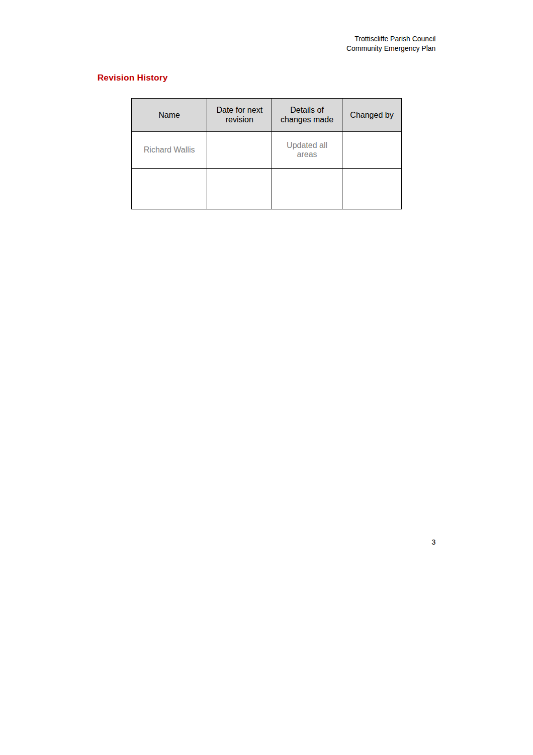Trottiscliffe Parish Council
Community Emergency Plan
Revision History
| Name | Date for next revision | Details of changes made | Changed by |
| --- | --- | --- | --- |
| Richard Wallis | | Updated all areas | |
3